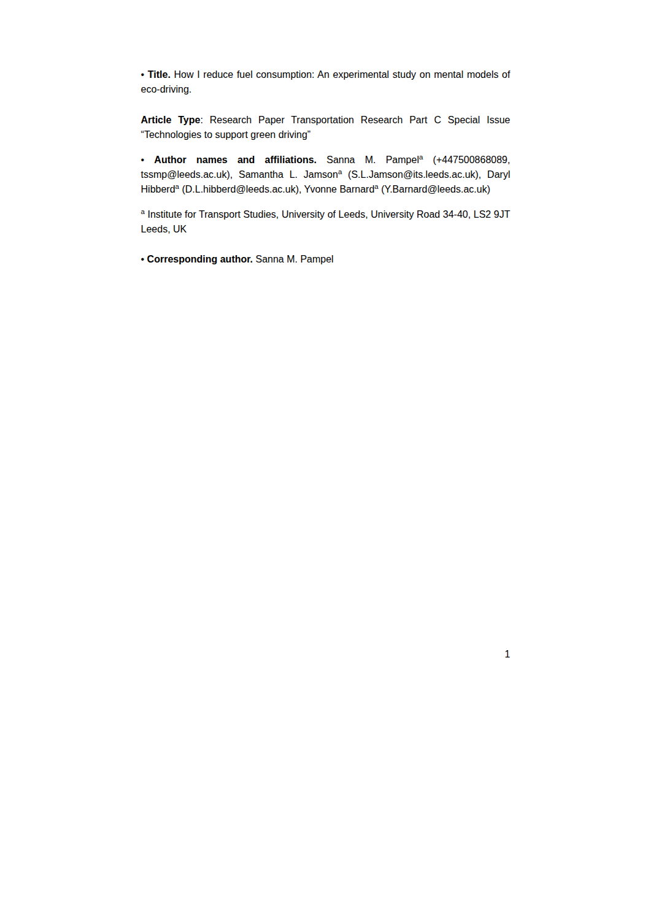• Title. How I reduce fuel consumption: An experimental study on mental models of eco-driving.
Article Type: Research Paper Transportation Research Part C Special Issue “Technologies to support green driving”
• Author names and affiliations. Sanna M. Pampela (+447500868089, tssmp@leeds.ac.uk), Samantha L. Jamsona (S.L.Jamson@its.leeds.ac.uk), Daryl Hibberda (D.L.hibberd@leeds.ac.uk), Yvonne Barnarda (Y.Barnard@leeds.ac.uk)
a Institute for Transport Studies, University of Leeds, University Road 34-40, LS2 9JT Leeds, UK
• Corresponding author. Sanna M. Pampel
1